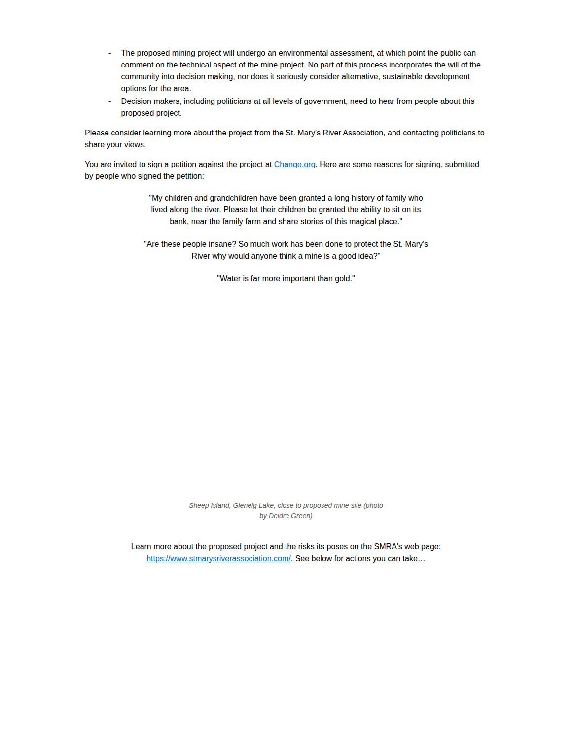The proposed mining project will undergo an environmental assessment, at which point the public can comment on the technical aspect of the mine project. No part of this process incorporates the will of the community into decision making, nor does it seriously consider alternative, sustainable development options for the area.
Decision makers, including politicians at all levels of government, need to hear from people about this proposed project.
Please consider learning more about the project from the St. Mary's River Association, and contacting politicians to share your views.
You are invited to sign a petition against the project at Change.org. Here are some reasons for signing, submitted by people who signed the petition:
"My children and grandchildren have been granted a long history of family who lived along the river. Please let their children be granted the ability to sit on its bank, near the family farm and share stories of this magical place."
"Are these people insane? So much work has been done to protect the St. Mary's River why would anyone think a mine is a good idea?"
"Water is far more important than gold."
Sheep Island, Glenelg Lake, close to proposed mine site (photo by Deidre Green)
Learn more about the proposed project and the risks its poses on the SMRA's web page:
https://www.stmarysriverassociation.com/. See below for actions you can take…